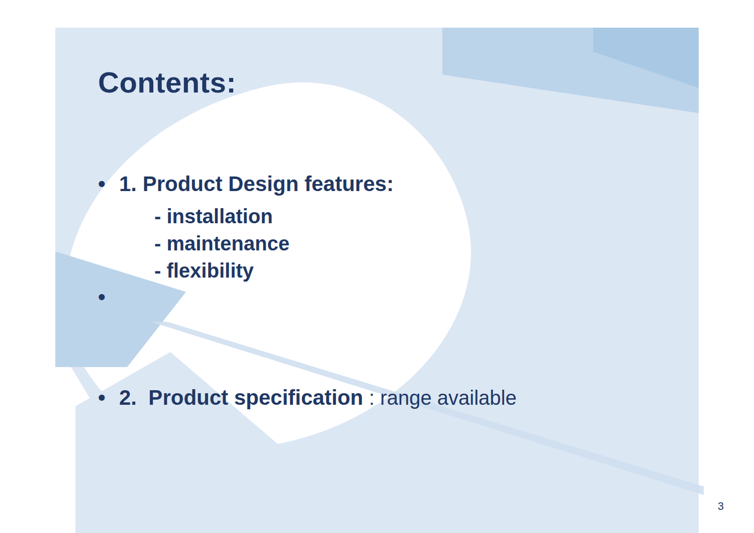Contents:
1. Product Design features:
- installation
- maintenance
- flexibility
2. Product specification : range available
3